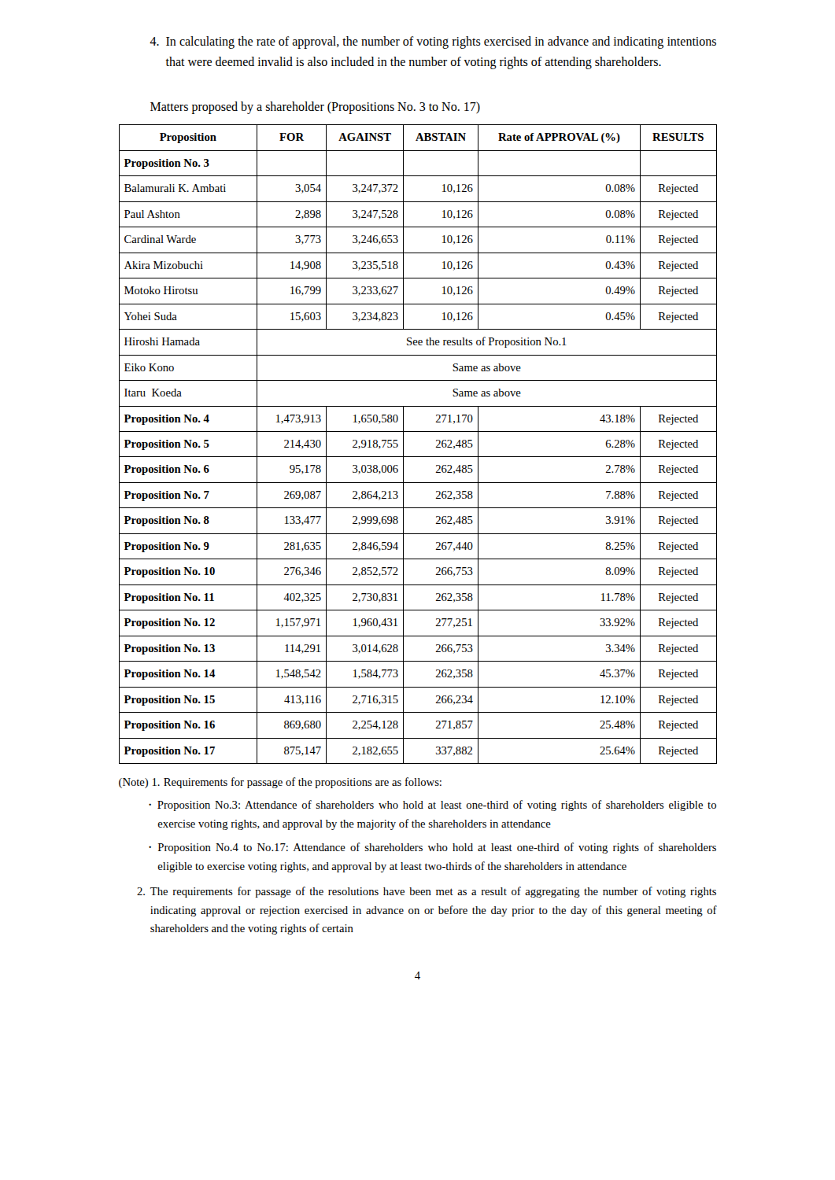4.
In calculating the rate of approval, the number of voting rights exercised in advance and indicating intentions that were deemed invalid is also included in the number of voting rights of attending shareholders.
Matters proposed by a shareholder (Propositions No. 3 to No. 17)
| Proposition | FOR | AGAINST | ABSTAIN | Rate of APPROVAL (%) | RESULTS |
| --- | --- | --- | --- | --- | --- |
| Proposition No. 3 | | | | | |
| Balamurali K. Ambati | 3,054 | 3,247,372 | 10,126 | 0.08% | Rejected |
| Paul Ashton | 2,898 | 3,247,528 | 10,126 | 0.08% | Rejected |
| Cardinal Warde | 3,773 | 3,246,653 | 10,126 | 0.11% | Rejected |
| Akira Mizobuchi | 14,908 | 3,235,518 | 10,126 | 0.43% | Rejected |
| Motoko Hirotsu | 16,799 | 3,233,627 | 10,126 | 0.49% | Rejected |
| Yohei Suda | 15,603 | 3,234,823 | 10,126 | 0.45% | Rejected |
| Hiroshi Hamada | See the results of Proposition No.1 |
| Eiko Kono | Same as above |
| Itaru Koeda | Same as above |
| Proposition No. 4 | 1,473,913 | 1,650,580 | 271,170 | 43.18% | Rejected |
| Proposition No. 5 | 214,430 | 2,918,755 | 262,485 | 6.28% | Rejected |
| Proposition No. 6 | 95,178 | 3,038,006 | 262,485 | 2.78% | Rejected |
| Proposition No. 7 | 269,087 | 2,864,213 | 262,358 | 7.88% | Rejected |
| Proposition No. 8 | 133,477 | 2,999,698 | 262,485 | 3.91% | Rejected |
| Proposition No. 9 | 281,635 | 2,846,594 | 267,440 | 8.25% | Rejected |
| Proposition No. 10 | 276,346 | 2,852,572 | 266,753 | 8.09% | Rejected |
| Proposition No. 11 | 402,325 | 2,730,831 | 262,358 | 11.78% | Rejected |
| Proposition No. 12 | 1,157,971 | 1,960,431 | 277,251 | 33.92% | Rejected |
| Proposition No. 13 | 114,291 | 3,014,628 | 266,753 | 3.34% | Rejected |
| Proposition No. 14 | 1,548,542 | 1,584,773 | 262,358 | 45.37% | Rejected |
| Proposition No. 15 | 413,116 | 2,716,315 | 266,234 | 12.10% | Rejected |
| Proposition No. 16 | 869,680 | 2,254,128 | 271,857 | 25.48% | Rejected |
| Proposition No. 17 | 875,147 | 2,182,655 | 337,882 | 25.64% | Rejected |
(Note) 1.
Requirements for passage of the propositions are as follows:
・Proposition No.3: Attendance of shareholders who hold at least one-third of voting rights of shareholders eligible to exercise voting rights, and approval by the majority of the shareholders in attendance
・Proposition No.4 to No.17: Attendance of shareholders who hold at least one-third of voting rights of shareholders eligible to exercise voting rights, and approval by at least two-thirds of the shareholders in attendance
2.
The requirements for passage of the resolutions have been met as a result of aggregating the number of voting rights indicating approval or rejection exercised in advance on or before the day prior to the day of this general meeting of shareholders and the voting rights of certain
4